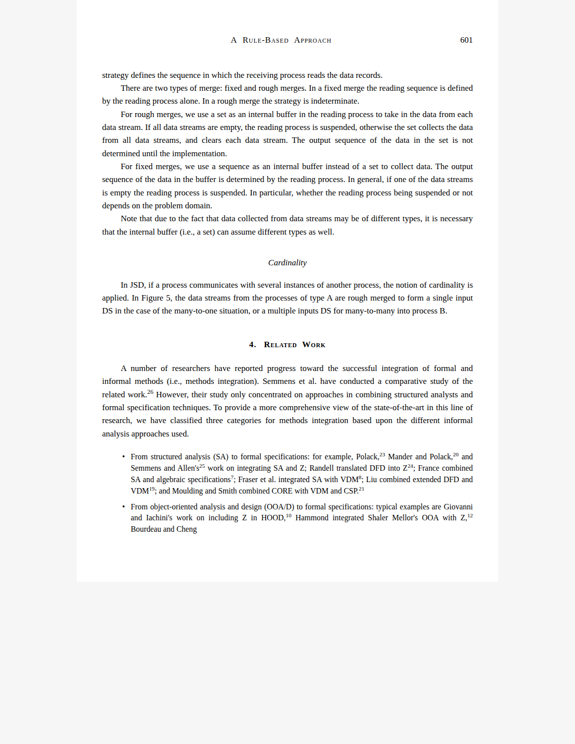A Rule-Based Approach 601
strategy defines the sequence in which the receiving process reads the data records.
There are two types of merge: fixed and rough merges. In a fixed merge the reading sequence is defined by the reading process alone. In a rough merge the strategy is indeterminate.
For rough merges, we use a set as an internal buffer in the reading process to take in the data from each data stream. If all data streams are empty, the reading process is suspended, otherwise the set collects the data from all data streams, and clears each data stream. The output sequence of the data in the set is not determined until the implementation.
For fixed merges, we use a sequence as an internal buffer instead of a set to collect data. The output sequence of the data in the buffer is determined by the reading process. In general, if one of the data streams is empty the reading process is suspended. In particular, whether the reading process being suspended or not depends on the problem domain.
Note that due to the fact that data collected from data streams may be of different types, it is necessary that the internal buffer (i.e., a set) can assume different types as well.
Cardinality
In JSD, if a process communicates with several instances of another process, the notion of cardinality is applied. In Figure 5, the data streams from the processes of type A are rough merged to form a single input DS in the case of the many-to-one situation, or a multiple inputs DS for many-to-many into process B.
4. Related Work
A number of researchers have reported progress toward the successful integration of formal and informal methods (i.e., methods integration). Semmens et al. have conducted a comparative study of the related work.26 However, their study only concentrated on approaches in combining structured analysts and formal specification techniques. To provide a more comprehensive view of the state-of-the-art in this line of research, we have classified three categories for methods integration based upon the different informal analysis approaches used.
From structured analysis (SA) to formal specifications: for example, Polack,23 Mander and Polack,20 and Semmens and Allen's25 work on integrating SA and Z; Randell translated DFD into Z24; France combined SA and algebraic specifications7; Fraser et al. integrated SA with VDM8; Liu combined extended DFD and VDM19; and Moulding and Smith combined CORE with VDM and CSP.21
From object-oriented analysis and design (OOA/D) to formal specifications: typical examples are Giovanni and Iachini's work on including Z in HOOD,10 Hammond integrated Shaler Mellor's OOA with Z,12 Bourdeau and Cheng